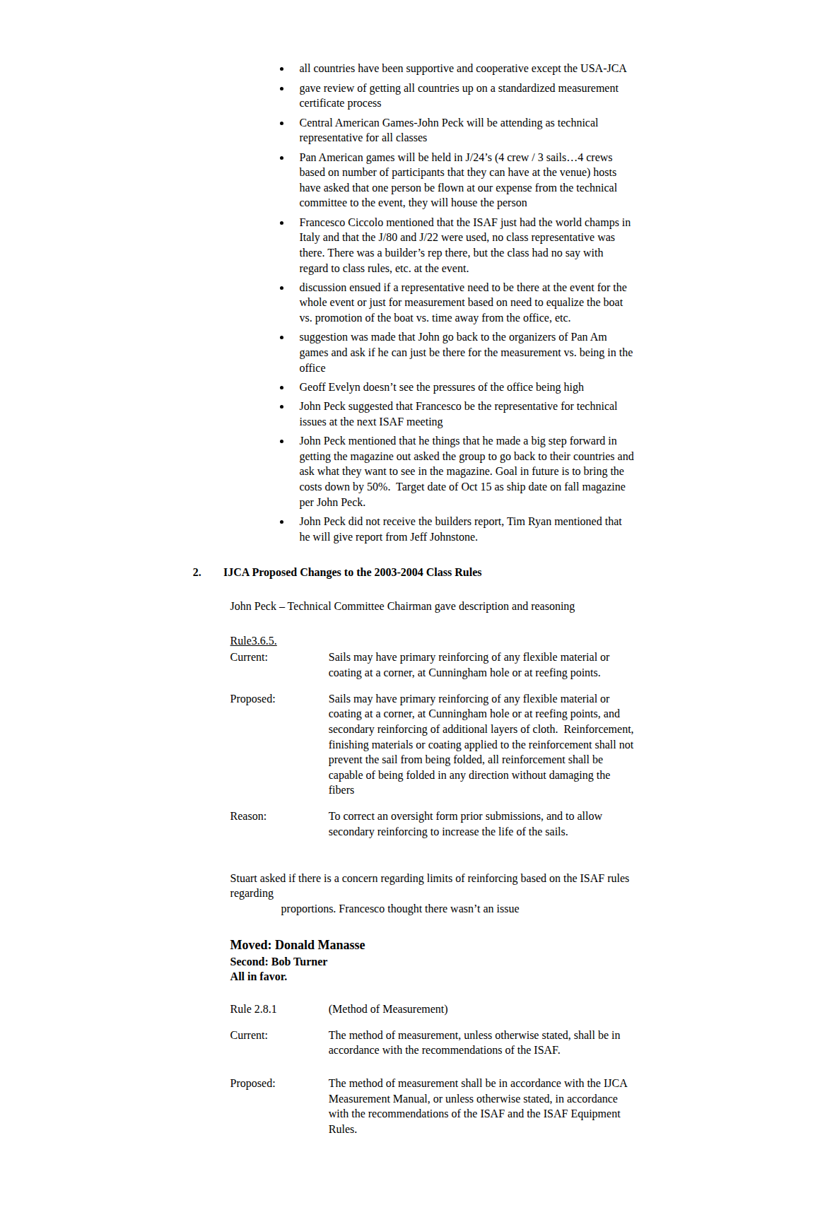all countries have been supportive and cooperative except the USA-JCA
gave review of getting all countries up on a standardized measurement certificate process
Central American Games-John Peck will be attending as technical representative for all classes
Pan American games will be held in J/24’s (4 crew / 3 sails…4 crews based on number of participants that they can have at the venue) hosts have asked that one person be flown at our expense from the technical committee to the event, they will house the person
Francesco Ciccolo mentioned that the ISAF just had the world champs in Italy and that the J/80 and J/22 were used, no class representative was there. There was a builder’s rep there, but the class had no say with regard to class rules, etc. at the event.
discussion ensued if a representative need to be there at the event for the whole event or just for measurement based on need to equalize the boat vs. promotion of the boat vs. time away from the office, etc.
suggestion was made that John go back to the organizers of Pan Am games and ask if he can just be there for the measurement vs. being in the office
Geoff Evelyn doesn’t see the pressures of the office being high
John Peck suggested that Francesco be the representative for technical issues at the next ISAF meeting
John Peck mentioned that he things that he made a big step forward in getting the magazine out asked the group to go back to their countries and ask what they want to see in the magazine. Goal in future is to bring the costs down by 50%. Target date of Oct 15 as ship date on fall magazine per John Peck.
John Peck did not receive the builders report, Tim Ryan mentioned that he will give report from Jeff Johnstone.
2.
IJCA Proposed Changes to the 2003-2004 Class Rules
John Peck – Technical Committee Chairman gave description and reasoning
Rule3.6.5.
| Current: | Sails may have primary reinforcing of any flexible material or coating at a corner, at Cunningham hole or at reefing points. |
| Proposed: | Sails may have primary reinforcing of any flexible material or coating at a corner, at Cunningham hole or at reefing points, and secondary reinforcing of additional layers of cloth. Reinforcement, finishing materials or coating applied to the reinforcement shall not prevent the sail from being folded, all reinforcement shall be capable of being folded in any direction without damaging the fibers |
| Reason: | To correct an oversight form prior submissions, and to allow secondary reinforcing to increase the life of the sails. |
Stuart asked if there is a concern regarding limits of reinforcing based on the ISAF rules regarding proportions. Francesco thought there wasn’t an issue
Moved: Donald Manasse
Second: Bob Turner
All in favor.
| Rule 2.8.1 | (Method of Measurement) |
| Current: | The method of measurement, unless otherwise stated, shall be in accordance with the recommendations of the ISAF. |
| Proposed: | The method of measurement shall be in accordance with the IJCA Measurement Manual, or unless otherwise stated, in accordance with the recommendations of the ISAF and the ISAF Equipment Rules. |